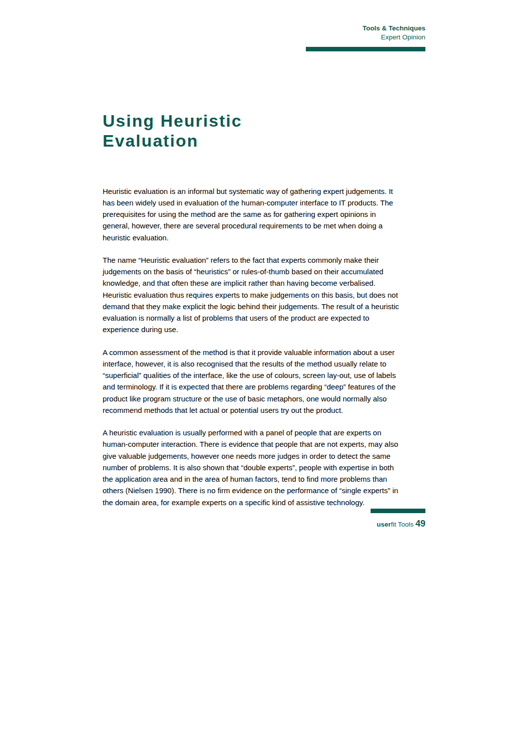Tools & Techniques
Expert Opinion
Using Heuristic
Evaluation
Heuristic evaluation is an informal but systematic way of gathering expert judgements. It has been widely used in evaluation of the human-computer interface to IT products. The prerequisites for using the method are the same as for gathering expert opinions in general, however, there are several procedural requirements to be met when doing a heuristic evaluation.
The name “Heuristic evaluation” refers to the fact that experts commonly make their judgements on the basis of “heuristics” or rules-of-thumb based on their accumulated knowledge, and that often these are implicit rather than having become verbalised. Heuristic evaluation thus requires experts to make judgements on this basis, but does not demand that they make explicit the logic behind their judgements. The result of a heuristic evaluation is normally a list of problems that users of the product are expected to experience during use.
A common assessment of the method is that it provide valuable information about a user interface, however, it is also recognised that the results of the method usually relate to “superficial” qualities of the interface, like the use of colours, screen lay-out, use of labels and terminology. If it is expected that there are problems regarding “deep” features of the product like program structure or the use of basic metaphors, one would normally also recommend methods that let actual or potential users try out the product.
A heuristic evaluation is usually performed with a panel of people that are experts on human-computer interaction. There is evidence that people that are not experts, may also give valuable judgements, however one needs more judges in order to detect the same number of problems. It is also shown that “double experts”, people with expertise in both the application area and in the area of human factors, tend to find more problems than others (Nielsen 1990). There is no firm evidence on the performance of “single experts” in the domain area, for example experts on a specific kind of assistive technology.
userfit Tools 49